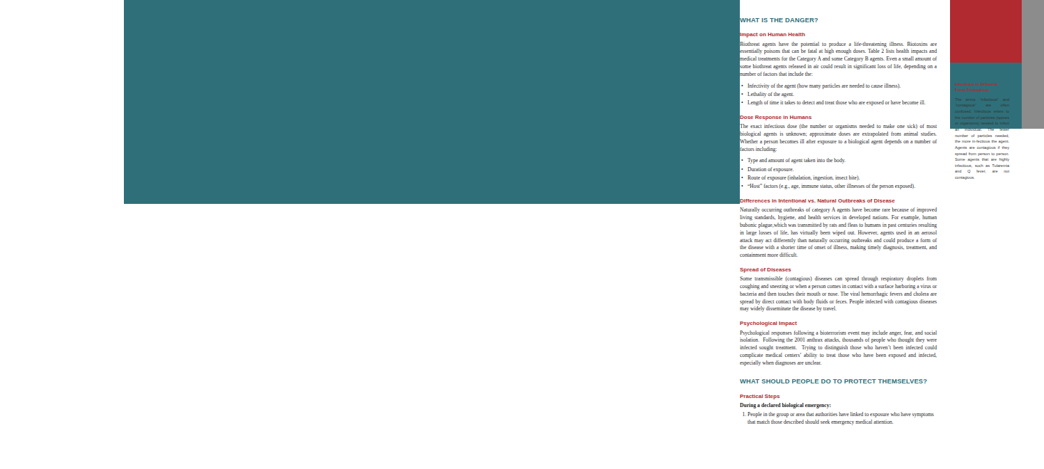What Is the Danger?
Impact on Human Health
Biothreat agents have the potential to produce a life-threatening illness. Biotoxins are essentially poisons that can be fatal at high enough doses. Table 2 lists health impacts and medical treatments for the Category A and some Category B agents. Even a small amount of some biothreat agents released in air could result in significant loss of life, depending on a number of factors that include the:
Infectivity of the agent (how many particles are needed to cause illness).
Lethality of the agent.
Length of time it takes to detect and treat those who are exposed or have become ill.
Dose Response in Humans
The exact infectious dose (the number or organisms needed to make one sick) of most biological agents is unknown; approximate doses are extrapolated from animal studies. Whether a person becomes ill after exposure to a biological agent depends on a number of factors including:
Type and amount of agent taken into the body.
Duration of exposure.
Route of exposure (inhalation, ingestion, insect bite).
“Host” factors (e.g., age, immune status, other illnesses of the person exposed).
Differences in Intentional vs. Natural Outbreaks of Disease
Naturally occurring outbreaks of category A agents have become rare because of improved living standards, hygiene, and health services in developed nations. For example, human bubonic plague,which was transmitted by rats and fleas to humans in past centuries resulting in large losses of life, has virtually been wiped out. However, agents used in an aerosol attack may act differently than naturally occurring outbreaks and could produce a form of the disease with a shorter time of onset of illness, making timely diagnosis, treatment, and containment more difficult.
Spread of Diseases
Some transmissible (contagious) diseases can spread through respiratory droplets from coughing and sneezing or when a person comes in contact with a surface harboring a virus or bacteria and then touches their mouth or nose. The viral hemorrhagic fevers and cholera are spread by direct contact with body fluids or feces. People infected with contagious diseases may widely disseminate the disease by travel.
Psychological Impact
Psychological responses following a bioterrorism event may include anger, fear, and social isolation. Following the 2001 anthrax attacks, thousands of people who thought they were infected sought treatment. Trying to distinguish those who haven’t been infected could complicate medical centers’ ability to treat those who have been exposed and infected, especially when diagnoses are unclear.
What Should People Do to Protect Themselves?
Practical Steps
During a declared biological emergency:
People in the group or area that authorities have linked to exposure who have symptoms that match those described should seek emergency medical attention.
Infectious Is Different
From Contagious
The terms “infectious” and “contagious” are often confused. Infectious refers to the number of particles (spores or organisms) needed to infect an individual. The fewer number of particles needed, the more in-fectious the agent. Agents are contagious if they spread from person to person. Some agents that are highly infectious, such as Tularemia and Q fever, are not contagious.